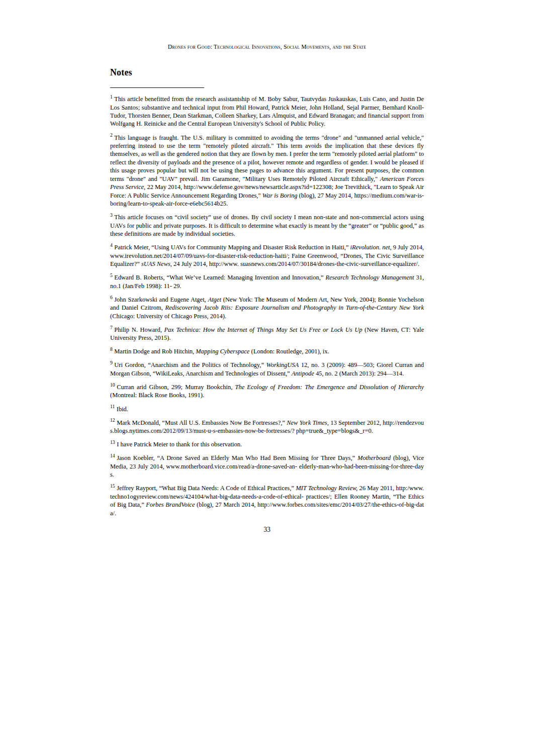Drones for Good: Technological Innovations, Social Movements, and the State
Notes
This article benefitted from the research assistantship of M. Boby Sabur, Tautvydas Juskauskas, Luis Cano, and Justin De Los Santos; substantive and technical input from Phil Howard, Patrick Meier, John Holland, Sejal Parmer, Bernhard Knoll-Tudor, Thorsten Benner, Dean Starkman, Colleen Sharkey, Lars Almquist, and Edward Branagan; and financial support from Wolfgang H. Reinicke and the Central European University's School of Public Policy.
This language is fraught. The U.S. military is committed to avoiding the terms "drone" and "unmanned aerial vehicle," preferring instead to use the term "remotely piloted aircraft." This term avoids the implication that these devices fly themselves, as well as the gendered notion that they are flown by men. I prefer the term "remotely piloted aerial platform" to reflect the diversity of payloads and the presence of a pilot, however remote and regardless of gender. I would be pleased if this usage proves popular but will not be using these pages to advance this argument. For present purposes, the common terms "drone" and "UAV" prevail. Jim Garamone, "Military Uses Remotely Piloted Aircraft Ethically," American Forces Press Service, 22 May 2014, http://www.defense.gov/news/newsarticle.aspx?id=122308; Joe Trevithick, "Learn to Speak Air Force: A Public Service Announcement Regarding Drones," War is Boring (blog), 27 May 2014, https://medium.com/war-is-boring/learn-to-speak-air-force-e6ebc5614b25.
This article focuses on “civil society” use of drones. By civil society I mean non-state and non-commercial actors using UAVs for public and private purposes. It is difficult to determine what exactly is meant by the “greater” or “public good,” as these definitions are made by individual societies.
Patrick Meier, “Using UAVs for Community Mapping and Disaster Risk Reduction in Haiti,” iRevolution. net, 9 July 2014, www.irevolution.net/2014/07/09/uavs-for-disaster-risk-reduction-haiti/; Faine Greenwood, “Drones, The Civic Surveillance Equalizer?” sUAS News, 24 July 2014, http://www. suasnews.com/2014/07/30184/drones-the-civic-surveillance-equalizer/.
Edward B. Roberts, “What We’ve Learned: Managing Invention and Innovation,” Research Technology Management 31, no.1 (Jan/Feb 1998): 11- 29.
John Szarkowski and Eugene Atget, Atget (New York: The Museum of Modern Art, New York, 2004); Bonnie Yochelson and Daniel Czitrom, Rediscovering Jacob Riis: Exposure Journalism and Photography in Turn-of-the-Century New York (Chicago: University of Chicago Press, 2014).
Philip N. Howard, Pax Technica: How the Internet of Things May Set Us Free or Lock Us Up (New Haven, CT: Yale University Press, 2015).
Martin Dodge and Rob Hitchin, Mapping Cyberspace (London: Routledge, 2001), ix.
Uri Gordon, “Anarchism and the Politics of Technology,” WorkingUSA 12, no. 3 (2009): 489—503; Giorel Curran and Morgan Gibson, “WikiLeaks, Anarchism and Technologies of Dissent,” Antipode 45, no. 2 (March 2013): 294—314.
Curran arid Gibson, 299; Murray Bookchin, The Ecology of Freedom: The Emergence and Dissolution of Hierarchy (Montreal: Black Rose Books, 1991).
Ibid.
Mark McDonald, “Must All U.S. Embassies Now Be Fortresses?,” New York Times, 13 September 2012, http://rendezvous.blogs.nytimes.com/2012/09/13/must-u-s-embassies-now-be-fortresses/? php=true&_type=blogs&_r=0.
I have Patrick Meier to thank for this observation.
Jason Koebler, “A Drone Saved an Elderly Man Who Had Been Missing for Three Days,” Motherboard (blog), Vice Media, 23 July 2014, www.motherboard.vice.com/read/a-drone-saved-an- elderly-man-who-had-been-missing-for-three-days.
Jeffrey Rayport, “What Big Data Needs: A Code of Ethical Practices,” MIT Technology Review, 26 May 2011, http:/www.techno1ogyreview.com/news/424104/what-big-data-needs-a-code-of-ethical- practices/; Ellen Rooney Martin, “The Ethics of Big Data,” Forbes BrandVoice (blog), 27 March 2014, http://www.forbes.com/sites/emc/2014/03/27/the-ethics-of-big-data/.
33